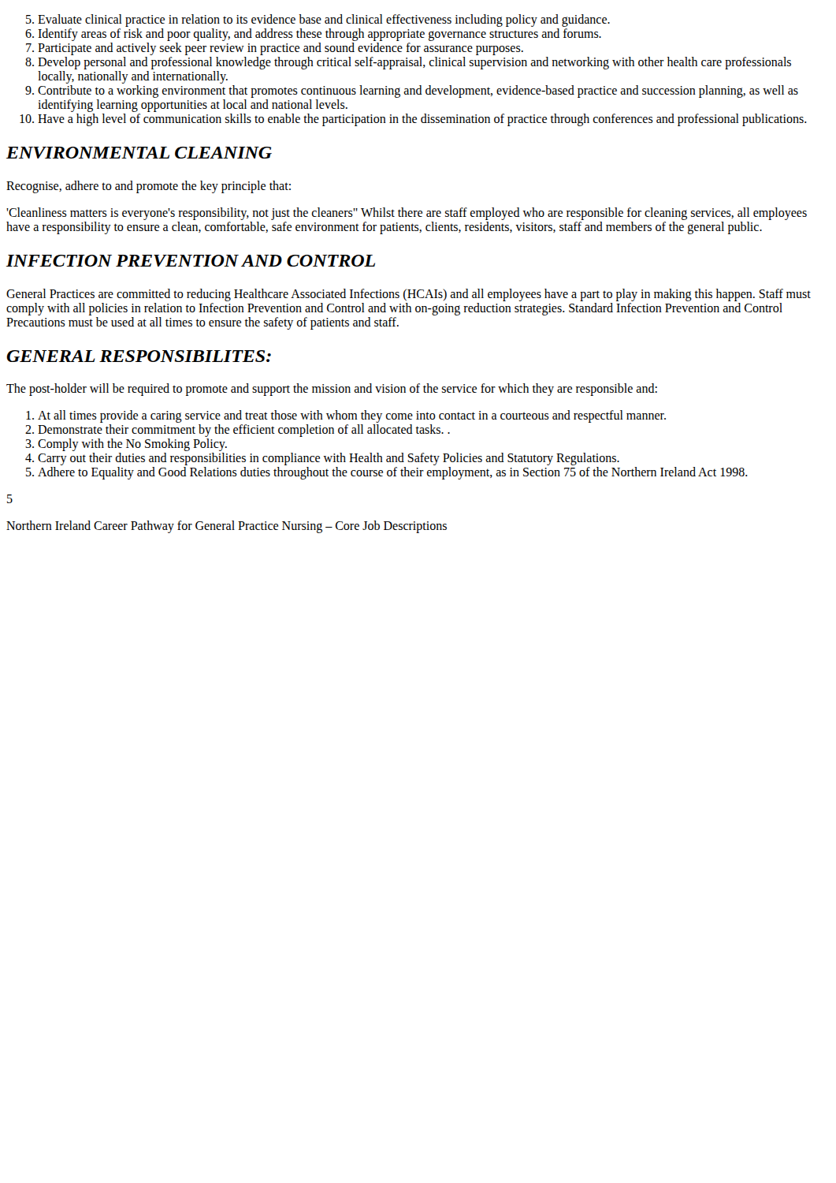Evaluate clinical practice in relation to its evidence base and clinical effectiveness including policy and guidance.
Identify areas of risk and poor quality, and address these through appropriate governance structures and forums.
Participate and actively seek peer review in practice and sound evidence for assurance purposes.
Develop personal and professional knowledge through critical self-appraisal, clinical supervision and networking with other health care professionals locally, nationally and internationally.
Contribute to a working environment that promotes continuous learning and development, evidence-based practice and succession planning, as well as identifying learning opportunities at local and national levels.
Have a high level of communication skills to enable the participation in the dissemination of practice through conferences and professional publications.
ENVIRONMENTAL CLEANING
Recognise, adhere to and promote the key principle that:
'Cleanliness matters is everyone's responsibility, not just the cleaners" Whilst there are staff employed who are responsible for cleaning services, all employees have a responsibility to ensure a clean, comfortable, safe environment for patients, clients, residents, visitors, staff and members of the general public.
INFECTION PREVENTION AND CONTROL
General Practices are committed to reducing Healthcare Associated Infections (HCAIs) and all employees have a part to play in making this happen. Staff must comply with all policies in relation to Infection Prevention and Control and with on-going reduction strategies. Standard Infection Prevention and Control Precautions must be used at all times to ensure the safety of patients and staff.
GENERAL RESPONSIBILITES:
The post-holder will be required to promote and support the mission and vision of the service for which they are responsible and:
At all times provide a caring service and treat those with whom they come into contact in a courteous and respectful manner.
Demonstrate their commitment by the efficient completion of all allocated tasks. .
Comply with the No Smoking Policy.
Carry out their duties and responsibilities in compliance with Health and Safety Policies and Statutory Regulations.
Adhere to Equality and Good Relations duties throughout the course of their employment, as in Section 75 of the Northern Ireland Act 1998.
5
Northern Ireland Career Pathway for General Practice Nursing – Core Job Descriptions